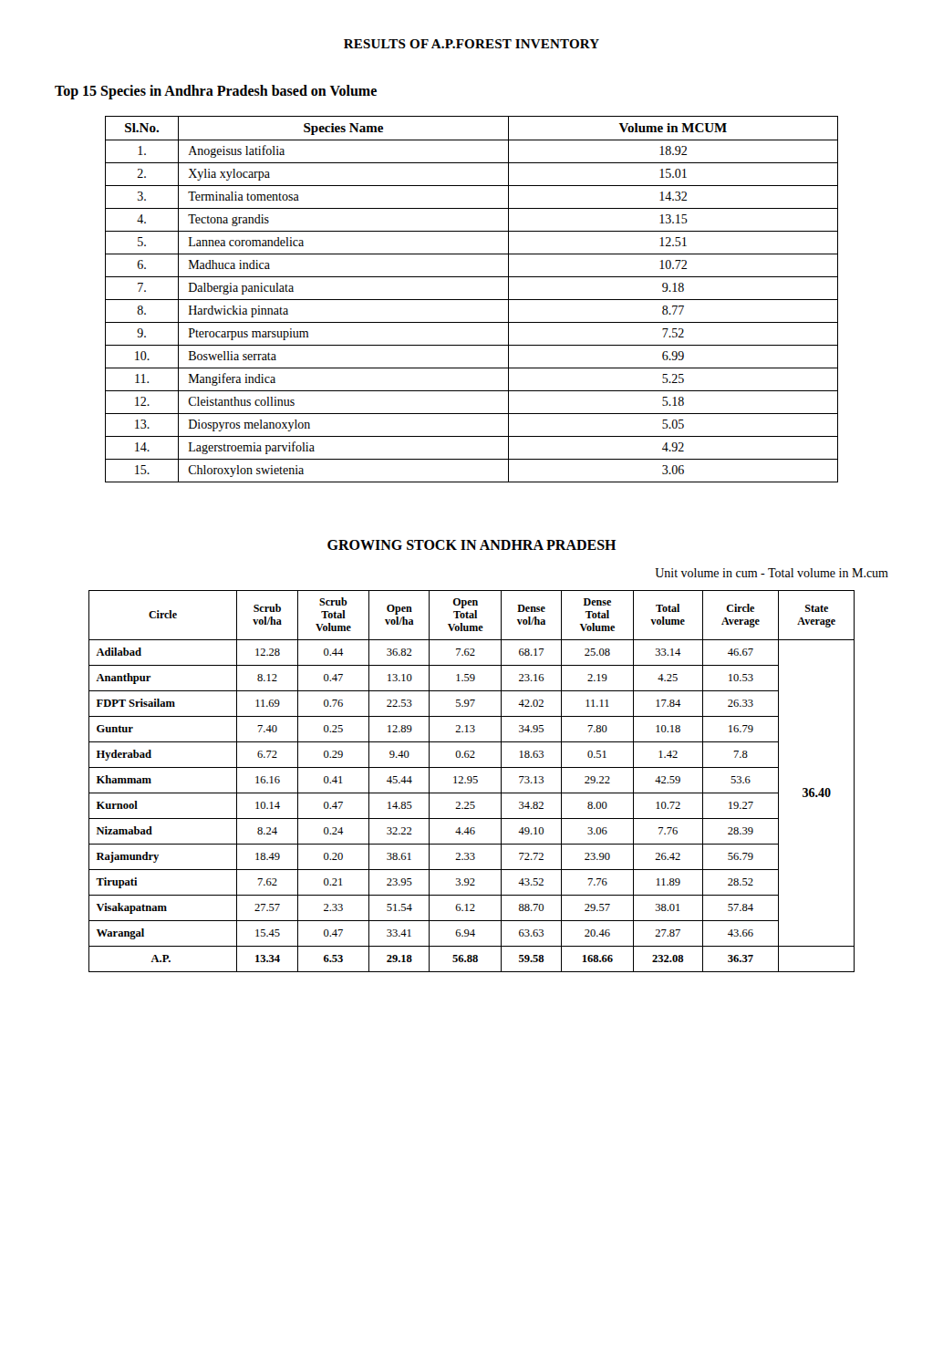RESULTS OF A.P.FOREST INVENTORY
Top 15 Species in Andhra Pradesh based on Volume
| Sl.No. | Species Name | Volume in MCUM |
| --- | --- | --- |
| 1. | Anogeisus latifolia | 18.92 |
| 2. | Xylia xylocarpa | 15.01 |
| 3. | Terminalia tomentosa | 14.32 |
| 4. | Tectona grandis | 13.15 |
| 5. | Lannea coromandelica | 12.51 |
| 6. | Madhuca indica | 10.72 |
| 7. | Dalbergia paniculata | 9.18 |
| 8. | Hardwickia pinnata | 8.77 |
| 9. | Pterocarpus marsupium | 7.52 |
| 10. | Boswellia serrata | 6.99 |
| 11. | Mangifera indica | 5.25 |
| 12. | Cleistanthus collinus | 5.18 |
| 13. | Diospyros melanoxylon | 5.05 |
| 14. | Lagerstroemia parvifolia | 4.92 |
| 15. | Chloroxylon swietenia | 3.06 |
GROWING STOCK IN ANDHRA PRADESH
Unit volume in cum - Total volume in M.cum
| Circle | Scrub vol/ha | Scrub Total Volume | Open vol/ha | Open Total Volume | Dense vol/ha | Dense Total Volume | Total volume | Circle Average | State Average |
| --- | --- | --- | --- | --- | --- | --- | --- | --- | --- |
| Adilabad | 12.28 | 0.44 | 36.82 | 7.62 | 68.17 | 25.08 | 33.14 | 46.67 | 36.40 |
| Ananthpur | 8.12 | 0.47 | 13.10 | 1.59 | 23.16 | 2.19 | 4.25 | 10.53 |
| FDPT Srisailam | 11.69 | 0.76 | 22.53 | 5.97 | 42.02 | 11.11 | 17.84 | 26.33 |
| Guntur | 7.40 | 0.25 | 12.89 | 2.13 | 34.95 | 7.80 | 10.18 | 16.79 |
| Hyderabad | 6.72 | 0.29 | 9.40 | 0.62 | 18.63 | 0.51 | 1.42 | 7.8 |
| Khammam | 16.16 | 0.41 | 45.44 | 12.95 | 73.13 | 29.22 | 42.59 | 53.6 |
| Kurnool | 10.14 | 0.47 | 14.85 | 2.25 | 34.82 | 8.00 | 10.72 | 19.27 |
| Nizamabad | 8.24 | 0.24 | 32.22 | 4.46 | 49.10 | 3.06 | 7.76 | 28.39 |
| Rajamundry | 18.49 | 0.20 | 38.61 | 2.33 | 72.72 | 23.90 | 26.42 | 56.79 |
| Tirupati | 7.62 | 0.21 | 23.95 | 3.92 | 43.52 | 7.76 | 11.89 | 28.52 |
| Visakapatnam | 27.57 | 2.33 | 51.54 | 6.12 | 88.70 | 29.57 | 38.01 | 57.84 |
| Warangal | 15.45 | 0.47 | 33.41 | 6.94 | 63.63 | 20.46 | 27.87 | 43.66 |
| A.P. | 13.34 | 6.53 | 29.18 | 56.88 | 59.58 | 168.66 | 232.08 | 36.37 | |